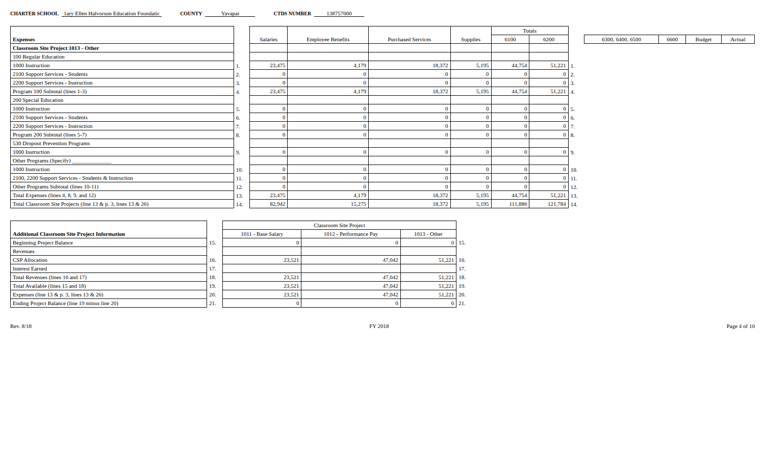CHARTER SCHOOL 1ary Ellen Halvorson Education Foundatic COUNTY Yavapai CTDS NUMBER 138757000
| Expenses | | Salaries | Employee Benefits | Purchased Services | Supplies | Totals | |
| --- | --- | --- | --- | --- | --- | --- | --- |
| 6100 | 6200 | 6300, 6400, 6500 | 6600 | Budget | Actual |
| Classroom Site Project 1013 - Other | | | | | | | | |
| 100 Regular Education | | | | | | | | |
| 1000 Instruction | 1. | 23,475 | 4,179 | 18,372 | 5,195 | 44,754 | 51,221 | 1. |
| 2100 Support Services - Students | 2. | 0 | 0 | 0 | 0 | 0 | 0 | 2. |
| 2200 Support Services - Instruction | 3. | 0 | 0 | 0 | 0 | 0 | 0 | 3. |
| Program 100 Subtotal (lines 1-3) | 4. | 23,475 | 4,179 | 18,372 | 5,195 | 44,754 | 51,221 | 4. |
| 200 Special Education | | | | | | | | |
| 1000 Instruction | 5. | 0 | 0 | 0 | 0 | 0 | 0 | 5. |
| 2100 Support Services - Students | 6. | 0 | 0 | 0 | 0 | 0 | 0 | 6. |
| 2200 Support Services - Instruction | 7. | 0 | 0 | 0 | 0 | 0 | 0 | 7. |
| Program 200 Subtotal (lines 5-7) | 8. | 0 | 0 | 0 | 0 | 0 | 0 | 8. |
| 530 Dropout Prevention Programs | | | | | | | | |
| 1000 Instruction | 9. | 0 | 0 | 0 | 0 | 0 | 0 | 9. |
| Other Programs (Specify) ______________ | | | | | | | | |
| 1000 Instruction | 10. | 0 | 0 | 0 | 0 | 0 | 0 | 10. |
| 2100, 2200 Support Services - Students & Instruction | 11. | 0 | 0 | 0 | 0 | 0 | 0 | 11. |
| Other Programs Subtotal (lines 10-11) | 12. | 0 | 0 | 0 | 0 | 0 | 0 | 12. |
| Total Expenses (lines 4, 8, 9, and 12) | 13. | 23,475 | 4,179 | 18,372 | 5,195 | 44,754 | 51,221 | 13. |
| Total Classroom Site Projects (line 13 & p. 3, lines 13 & 26) | 14. | 82,942 | 15,275 | 18,372 | 5,195 | 111,886 | 121,784 | 14. |
| Additional Classroom Site Project Information | | Classroom Site Project | |
| --- | --- | --- | --- |
| 1011 - Base Salary | 1012 - Performance Pay | 1013 - Other |
| Beginning Project Balance | 15. | 0 | 0 | 0 | 15. |
| Revenues | | | | | |
| CSP Allocation | 16. | 23,521 | 47,042 | 51,221 | 16. |
| Interest Earned | 17. | | | | 17. |
| Total Revenues (lines 16 and 17) | 18. | 23,521 | 47,042 | 51,221 | 18. |
| Total Available (lines 15 and 18) | 19. | 23,521 | 47,042 | 51,221 | 19. |
| Expenses (line 13 & p. 3, lines 13 & 26) | 20. | 23,521 | 47,042 | 51,221 | 20. |
| Ending Project Balance (line 19 minus line 20) | 21. | 0 | 0 | 0 | 21. |
Rev. 8/18 FY 2018 Page 4 of 10